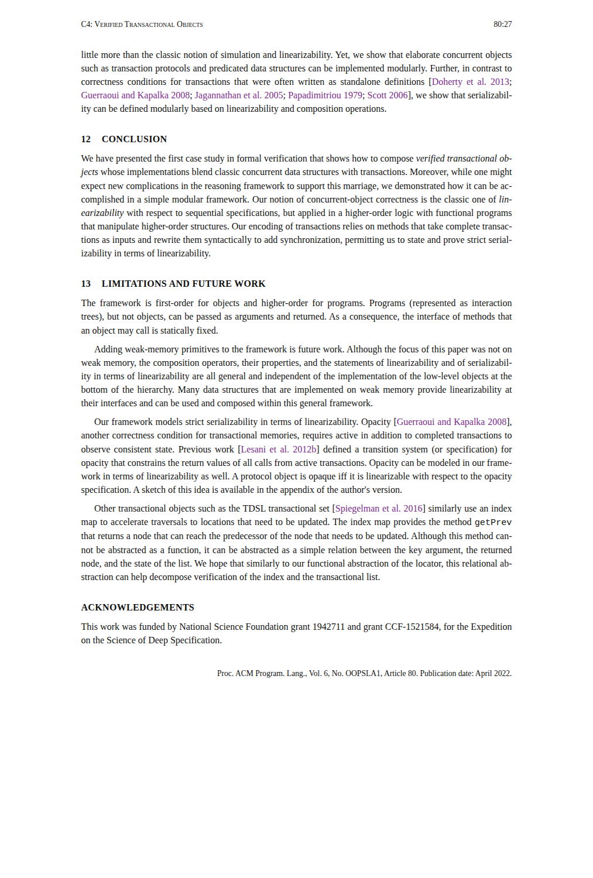C4: Verified Transactional Objects 80:27
little more than the classic notion of simulation and linearizability. Yet, we show that elaborate concurrent objects such as transaction protocols and predicated data structures can be implemented modularly. Further, in contrast to correctness conditions for transactions that were often written as standalone definitions [Doherty et al. 2013; Guerraoui and Kapalka 2008; Jagannathan et al. 2005; Papadimitriou 1979; Scott 2006], we show that serializability can be defined modularly based on linearizability and composition operations.
12 CONCLUSION
We have presented the first case study in formal verification that shows how to compose verified transactional objects whose implementations blend classic concurrent data structures with transactions. Moreover, while one might expect new complications in the reasoning framework to support this marriage, we demonstrated how it can be accomplished in a simple modular framework. Our notion of concurrent-object correctness is the classic one of linearizability with respect to sequential specifications, but applied in a higher-order logic with functional programs that manipulate higher-order structures. Our encoding of transactions relies on methods that take complete transactions as inputs and rewrite them syntactically to add synchronization, permitting us to state and prove strict serializability in terms of linearizability.
13 LIMITATIONS AND FUTURE WORK
The framework is first-order for objects and higher-order for programs. Programs (represented as interaction trees), but not objects, can be passed as arguments and returned. As a consequence, the interface of methods that an object may call is statically fixed.
Adding weak-memory primitives to the framework is future work. Although the focus of this paper was not on weak memory, the composition operators, their properties, and the statements of linearizability and of serializability in terms of linearizability are all general and independent of the implementation of the low-level objects at the bottom of the hierarchy. Many data structures that are implemented on weak memory provide linearizability at their interfaces and can be used and composed within this general framework.
Our framework models strict serializability in terms of linearizability. Opacity [Guerraoui and Kapalka 2008], another correctness condition for transactional memories, requires active in addition to completed transactions to observe consistent state. Previous work [Lesani et al. 2012b] defined a transition system (or specification) for opacity that constrains the return values of all calls from active transactions. Opacity can be modeled in our framework in terms of linearizability as well. A protocol object is opaque iff it is linearizable with respect to the opacity specification. A sketch of this idea is available in the appendix of the author's version.
Other transactional objects such as the TDSL transactional set [Spiegelman et al. 2016] similarly use an index map to accelerate traversals to locations that need to be updated. The index map provides the method getPrev that returns a node that can reach the predecessor of the node that needs to be updated. Although this method cannot be abstracted as a function, it can be abstracted as a simple relation between the key argument, the returned node, and the state of the list. We hope that similarly to our functional abstraction of the locator, this relational abstraction can help decompose verification of the index and the transactional list.
ACKNOWLEDGEMENTS
This work was funded by National Science Foundation grant 1942711 and grant CCF-1521584, for the Expedition on the Science of Deep Specification.
Proc. ACM Program. Lang., Vol. 6, No. OOPSLA1, Article 80. Publication date: April 2022.